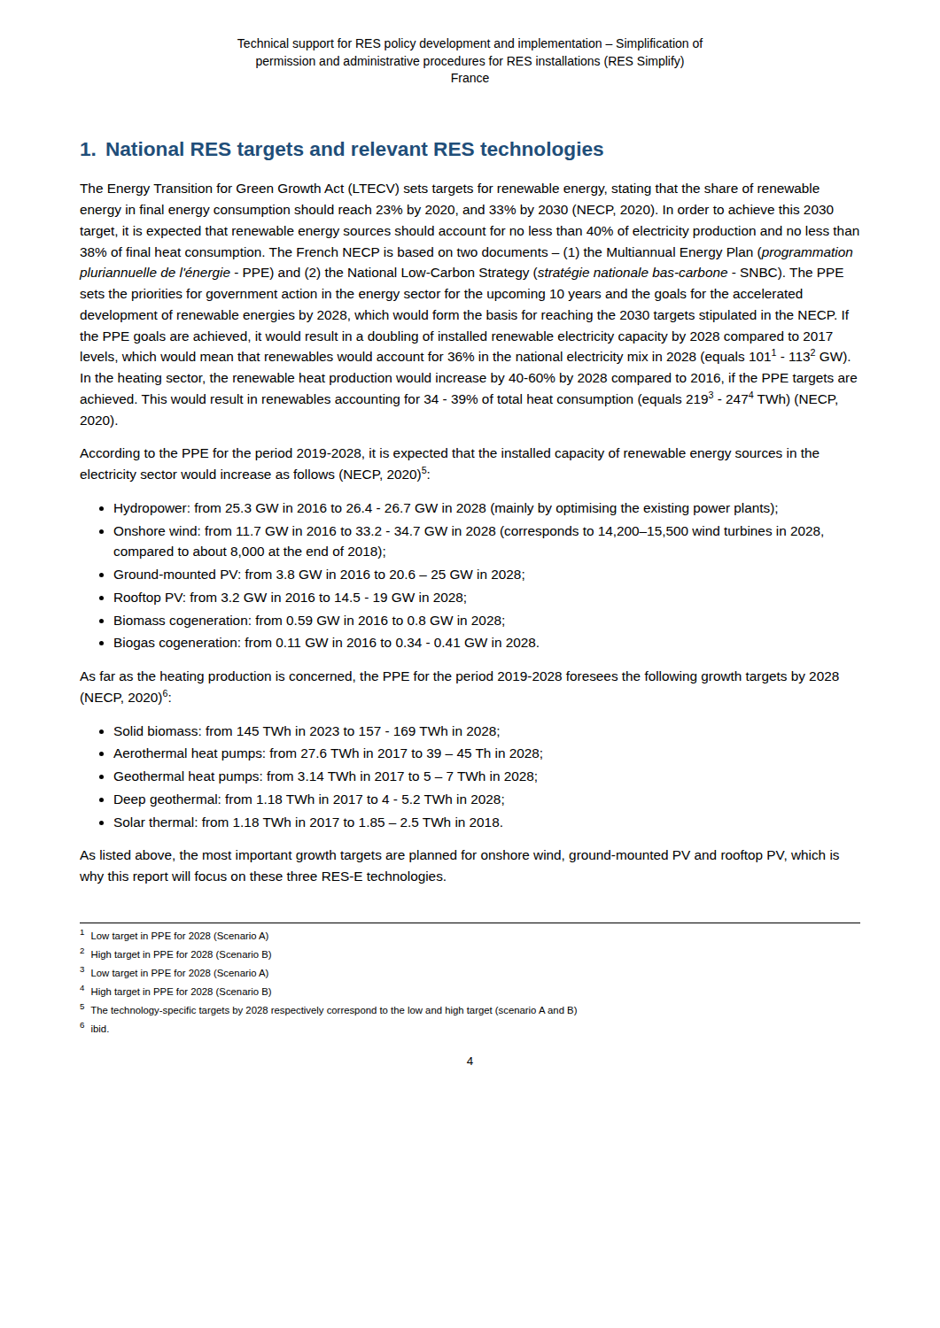Technical support for RES policy development and implementation – Simplification of
permission and administrative procedures for RES installations (RES Simplify)
France
1. National RES targets and relevant RES technologies
The Energy Transition for Green Growth Act (LTECV) sets targets for renewable energy, stating that the share of renewable energy in final energy consumption should reach 23% by 2020, and 33% by 2030 (NECP, 2020). In order to achieve this 2030 target, it is expected that renewable energy sources should account for no less than 40% of electricity production and no less than 38% of final heat consumption. The French NECP is based on two documents – (1) the Multiannual Energy Plan (programmation pluriannuelle de l'énergie - PPE) and (2) the National Low-Carbon Strategy (stratégie nationale bas-carbone - SNBC). The PPE sets the priorities for government action in the energy sector for the upcoming 10 years and the goals for the accelerated development of renewable energies by 2028, which would form the basis for reaching the 2030 targets stipulated in the NECP. If the PPE goals are achieved, it would result in a doubling of installed renewable electricity capacity by 2028 compared to 2017 levels, which would mean that renewables would account for 36% in the national electricity mix in 2028 (equals 1011 - 1132 GW). In the heating sector, the renewable heat production would increase by 40-60% by 2028 compared to 2016, if the PPE targets are achieved. This would result in renewables accounting for 34 - 39% of total heat consumption (equals 2193 - 2474 TWh) (NECP, 2020).
According to the PPE for the period 2019-2028, it is expected that the installed capacity of renewable energy sources in the electricity sector would increase as follows (NECP, 2020)5:
Hydropower: from 25.3 GW in 2016 to 26.4 - 26.7 GW in 2028 (mainly by optimising the existing power plants);
Onshore wind: from 11.7 GW in 2016 to 33.2 - 34.7 GW in 2028 (corresponds to 14,200–15,500 wind turbines in 2028, compared to about 8,000 at the end of 2018);
Ground-mounted PV: from 3.8 GW in 2016 to 20.6 – 25 GW in 2028;
Rooftop PV: from 3.2 GW in 2016 to 14.5 - 19 GW in 2028;
Biomass cogeneration: from 0.59 GW in 2016 to 0.8 GW in 2028;
Biogas cogeneration: from 0.11 GW in 2016 to 0.34 - 0.41 GW in 2028.
As far as the heating production is concerned, the PPE for the period 2019-2028 foresees the following growth targets by 2028 (NECP, 2020)6:
Solid biomass: from 145 TWh in 2023 to 157 - 169 TWh in 2028;
Aerothermal heat pumps: from 27.6 TWh in 2017 to 39 – 45 Th in 2028;
Geothermal heat pumps: from 3.14 TWh in 2017 to 5 – 7 TWh in 2028;
Deep geothermal: from 1.18 TWh in 2017 to 4 - 5.2 TWh in 2028;
Solar thermal: from 1.18 TWh in 2017 to 1.85 – 2.5 TWh in 2018.
As listed above, the most important growth targets are planned for onshore wind, ground-mounted PV and rooftop PV, which is why this report will focus on these three RES-E technologies.
1 Low target in PPE for 2028 (Scenario A)
2 High target in PPE for 2028 (Scenario B)
3 Low target in PPE for 2028 (Scenario A)
4 High target in PPE for 2028 (Scenario B)
5 The technology-specific targets by 2028 respectively correspond to the low and high target (scenario A and B)
6 ibid.
4